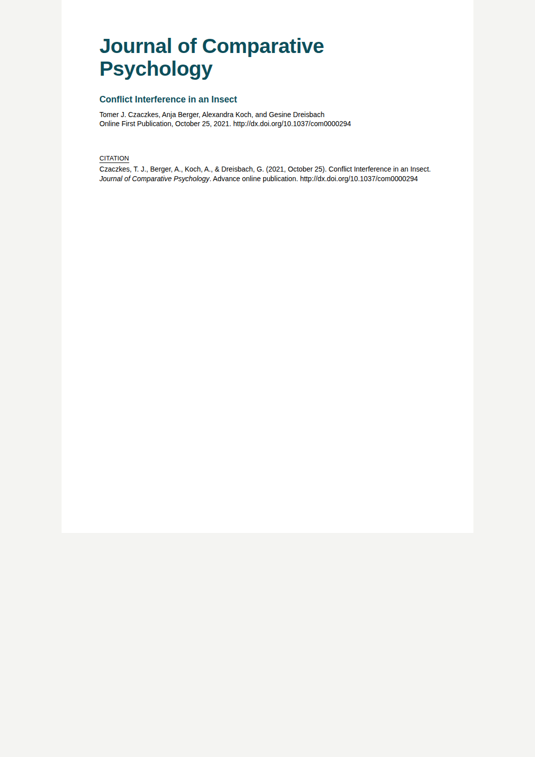Journal of Comparative Psychology
Conflict Interference in an Insect
Tomer J. Czaczkes, Anja Berger, Alexandra Koch, and Gesine Dreisbach
Online First Publication, October 25, 2021. http://dx.doi.org/10.1037/com0000294
CITATION
Czaczkes, T. J., Berger, A., Koch, A., & Dreisbach, G. (2021, October 25). Conflict Interference in an Insect. Journal of Comparative Psychology. Advance online publication. http://dx.doi.org/10.1037/com0000294